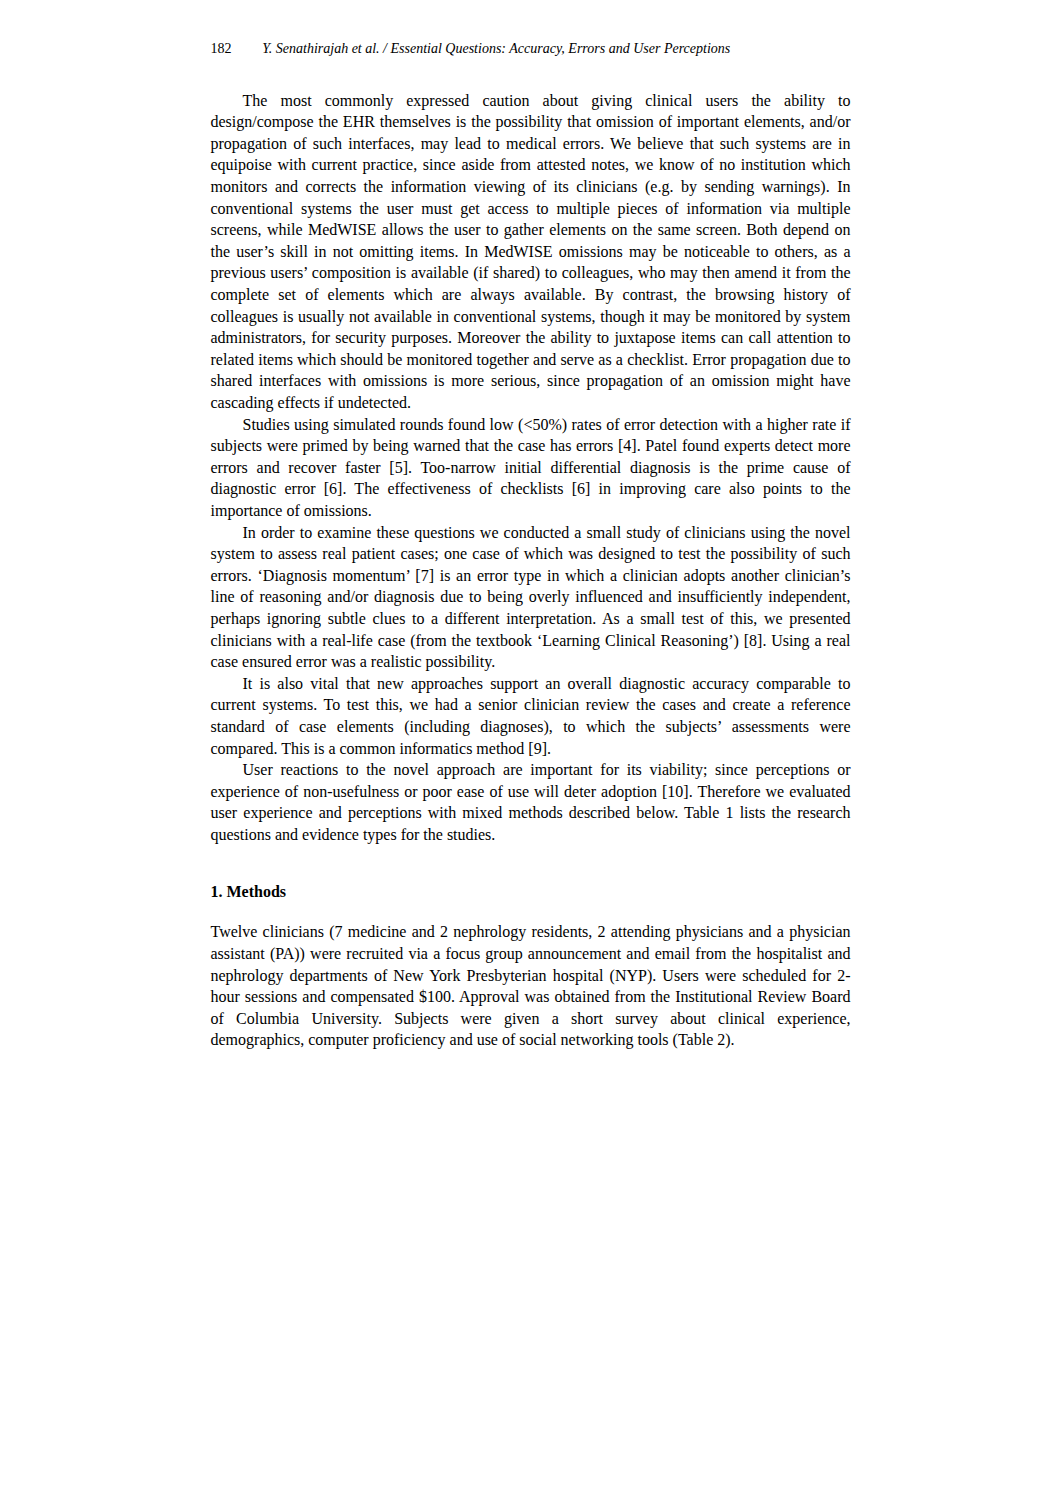182 Y. Senathirajah et al. / Essential Questions: Accuracy, Errors and User Perceptions
The most commonly expressed caution about giving clinical users the ability to design/compose the EHR themselves is the possibility that omission of important elements, and/or propagation of such interfaces, may lead to medical errors. We believe that such systems are in equipoise with current practice, since aside from attested notes, we know of no institution which monitors and corrects the information viewing of its clinicians (e.g. by sending warnings). In conventional systems the user must get access to multiple pieces of information via multiple screens, while MedWISE allows the user to gather elements on the same screen. Both depend on the user’s skill in not omitting items. In MedWISE omissions may be noticeable to others, as a previous users’ composition is available (if shared) to colleagues, who may then amend it from the complete set of elements which are always available. By contrast, the browsing history of colleagues is usually not available in conventional systems, though it may be monitored by system administrators, for security purposes. Moreover the ability to juxtapose items can call attention to related items which should be monitored together and serve as a checklist. Error propagation due to shared interfaces with omissions is more serious, since propagation of an omission might have cascading effects if undetected.
Studies using simulated rounds found low (<50%) rates of error detection with a higher rate if subjects were primed by being warned that the case has errors [4]. Patel found experts detect more errors and recover faster [5]. Too-narrow initial differential diagnosis is the prime cause of diagnostic error [6]. The effectiveness of checklists [6] in improving care also points to the importance of omissions.
In order to examine these questions we conducted a small study of clinicians using the novel system to assess real patient cases; one case of which was designed to test the possibility of such errors. ‘Diagnosis momentum’ [7] is an error type in which a clinician adopts another clinician’s line of reasoning and/or diagnosis due to being overly influenced and insufficiently independent, perhaps ignoring subtle clues to a different interpretation. As a small test of this, we presented clinicians with a real-life case (from the textbook ‘Learning Clinical Reasoning’) [8]. Using a real case ensured error was a realistic possibility.
It is also vital that new approaches support an overall diagnostic accuracy comparable to current systems. To test this, we had a senior clinician review the cases and create a reference standard of case elements (including diagnoses), to which the subjects’ assessments were compared. This is a common informatics method [9].
User reactions to the novel approach are important for its viability; since perceptions or experience of non-usefulness or poor ease of use will deter adoption [10]. Therefore we evaluated user experience and perceptions with mixed methods described below. Table 1 lists the research questions and evidence types for the studies.
1. Methods
Twelve clinicians (7 medicine and 2 nephrology residents, 2 attending physicians and a physician assistant (PA)) were recruited via a focus group announcement and email from the hospitalist and nephrology departments of New York Presbyterian hospital (NYP). Users were scheduled for 2-hour sessions and compensated $100. Approval was obtained from the Institutional Review Board of Columbia University. Subjects were given a short survey about clinical experience, demographics, computer proficiency and use of social networking tools (Table 2).